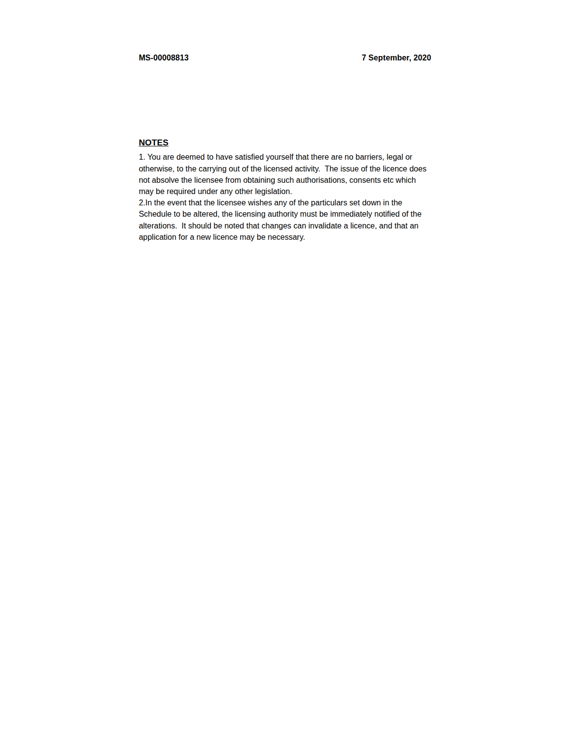MS-00008813 7 September, 2020
NOTES
1. You are deemed to have satisfied yourself that there are no barriers, legal or otherwise, to the carrying out of the licensed activity. The issue of the licence does not absolve the licensee from obtaining such authorisations, consents etc which may be required under any other legislation.
2.In the event that the licensee wishes any of the particulars set down in the Schedule to be altered, the licensing authority must be immediately notified of the alterations. It should be noted that changes can invalidate a licence, and that an application for a new licence may be necessary.